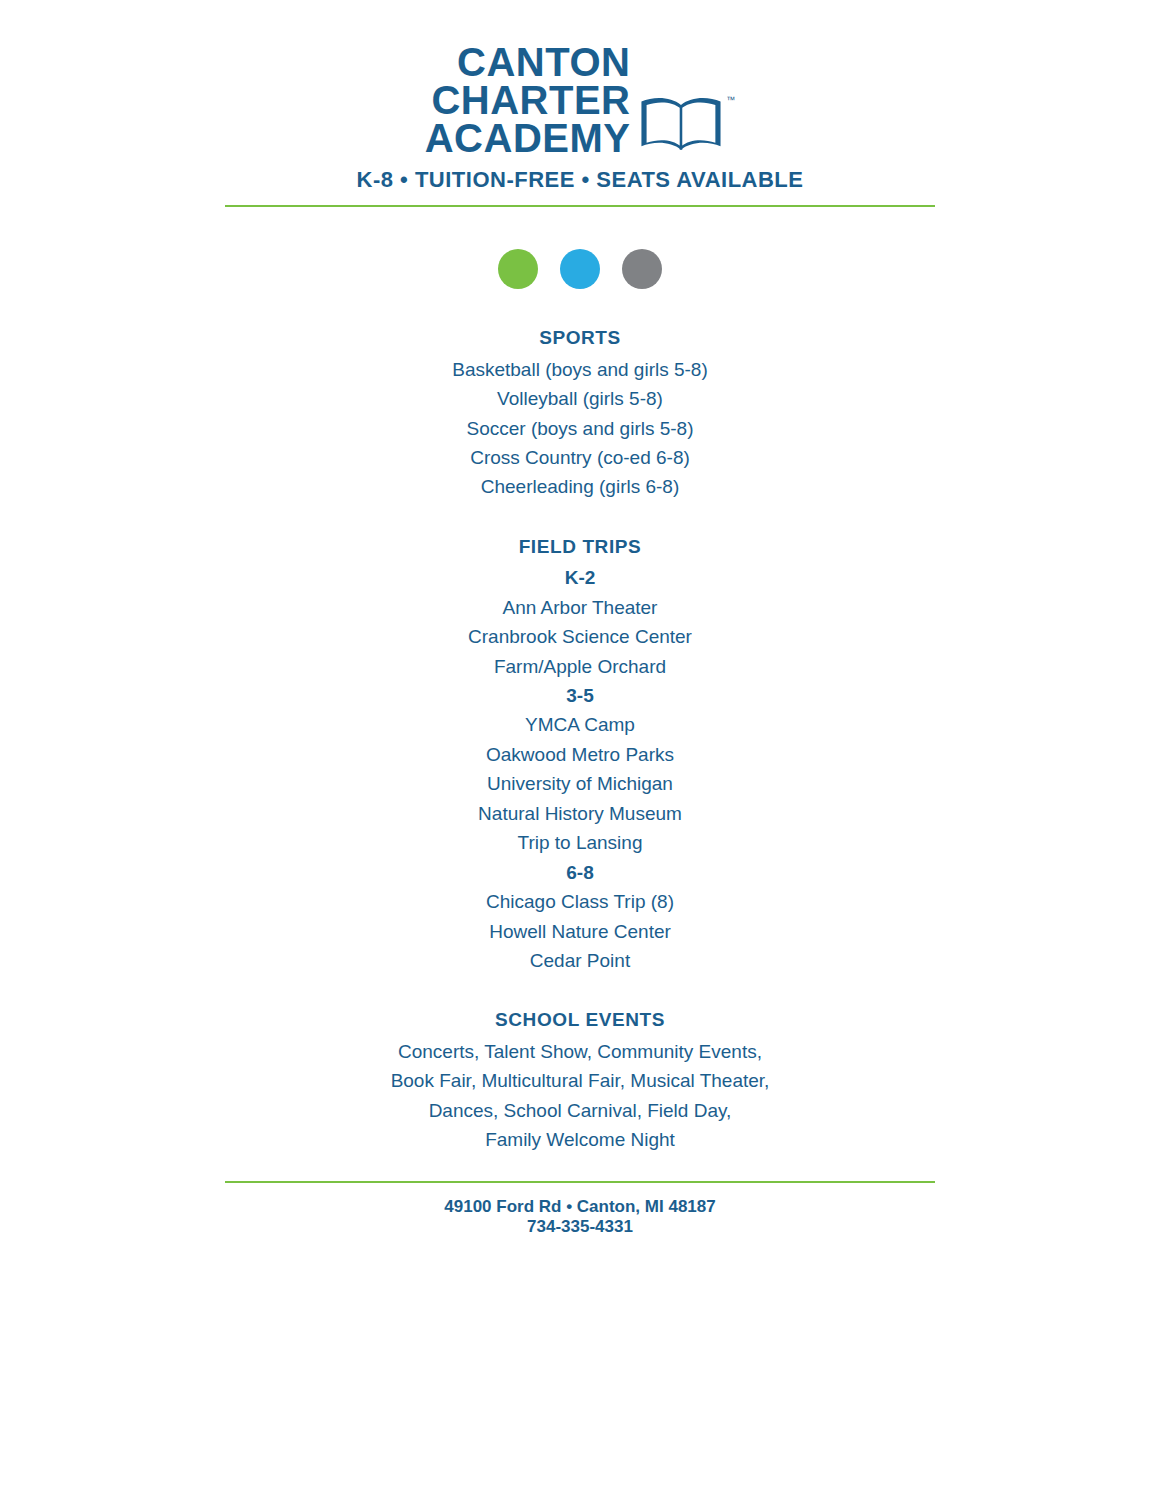CANTON CHARTER ACADEMY
™
K-8 • TUITION-FREE • SEATS AVAILABLE
SPORTS
Basketball (boys and girls 5-8)
Volleyball (girls 5-8)
Soccer (boys and girls 5-8)
Cross Country (co-ed 6-8)
Cheerleading (girls 6-8)
FIELD TRIPS
K-2
Ann Arbor Theater
Cranbrook Science Center
Farm/Apple Orchard
3-5
YMCA Camp
Oakwood Metro Parks
University of Michigan
Natural History Museum
Trip to Lansing
6-8
Chicago Class Trip (8)
Howell Nature Center
Cedar Point
SCHOOL EVENTS
Concerts, Talent Show, Community Events,
Book Fair, Multicultural Fair, Musical Theater,
Dances, School Carnival, Field Day,
Family Welcome Night
49100 Ford Rd • Canton, MI 48187
734-335-4331